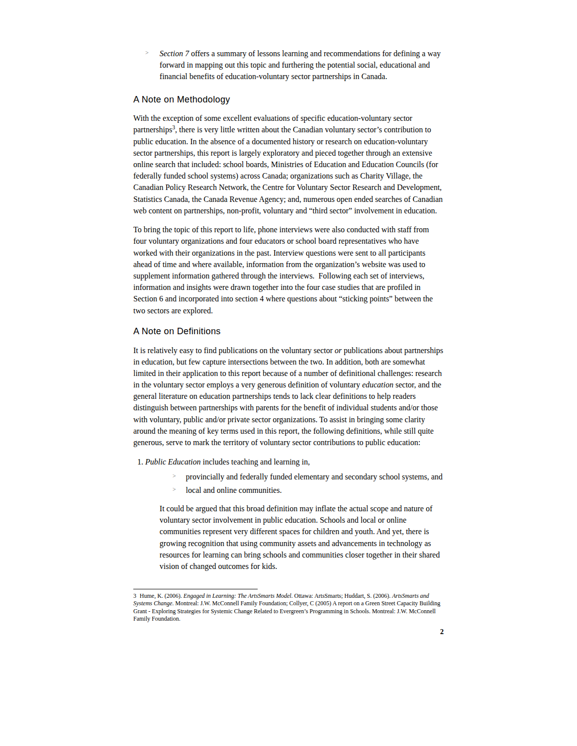>
Section 7 offers a summary of lessons learning and recommendations for defining a way forward in mapping out this topic and furthering the potential social, educational and financial benefits of education-voluntary sector partnerships in Canada.
A Note on Methodology
With the exception of some excellent evaluations of specific education-voluntary sector partnerships3, there is very little written about the Canadian voluntary sector’s contribution to public education. In the absence of a documented history or research on education-voluntary sector partnerships, this report is largely exploratory and pieced together through an extensive online search that included: school boards, Ministries of Education and Education Councils (for federally funded school systems) across Canada; organizations such as Charity Village, the Canadian Policy Research Network, the Centre for Voluntary Sector Research and Development, Statistics Canada, the Canada Revenue Agency; and, numerous open ended searches of Canadian web content on partnerships, non-profit, voluntary and “third sector” involvement in education.
To bring the topic of this report to life, phone interviews were also conducted with staff from four voluntary organizations and four educators or school board representatives who have worked with their organizations in the past. Interview questions were sent to all participants ahead of time and where available, information from the organization’s website was used to supplement information gathered through the interviews. Following each set of interviews, information and insights were drawn together into the four case studies that are profiled in Section 6 and incorporated into section 4 where questions about “sticking points” between the two sectors are explored.
A Note on Definitions
It is relatively easy to find publications on the voluntary sector or publications about partnerships in education, but few capture intersections between the two. In addition, both are somewhat limited in their application to this report because of a number of definitional challenges: research in the voluntary sector employs a very generous definition of voluntary education sector, and the general literature on education partnerships tends to lack clear definitions to help readers distinguish between partnerships with parents for the benefit of individual students and/or those with voluntary, public and/or private sector organizations. To assist in bringing some clarity around the meaning of key terms used in this report, the following definitions, while still quite generous, serve to mark the territory of voluntary sector contributions to public education:
Public Education includes teaching and learning in,
>provincially and federally funded elementary and secondary school systems, and
>local and online communities.
It could be argued that this broad definition may inflate the actual scope and nature of voluntary sector involvement in public education. Schools and local or online communities represent very different spaces for children and youth. And yet, there is growing recognition that using community assets and advancements in technology as resources for learning can bring schools and communities closer together in their shared vision of changed outcomes for kids.
3 Hume, K. (2006). Engaged in Learning: The ArtsSmarts Model. Ottawa: ArtsSmarts; Huddart, S. (2006). ArtsSmarts and Systems Change. Montreal: J.W. McConnell Family Foundation; Collyer, C (2005) A report on a Green Street Capacity Building Grant - Exploring Strategies for Systemic Change Related to Evergreen’s Programming in Schools. Montreal: J.W. McConnell Family Foundation.
2